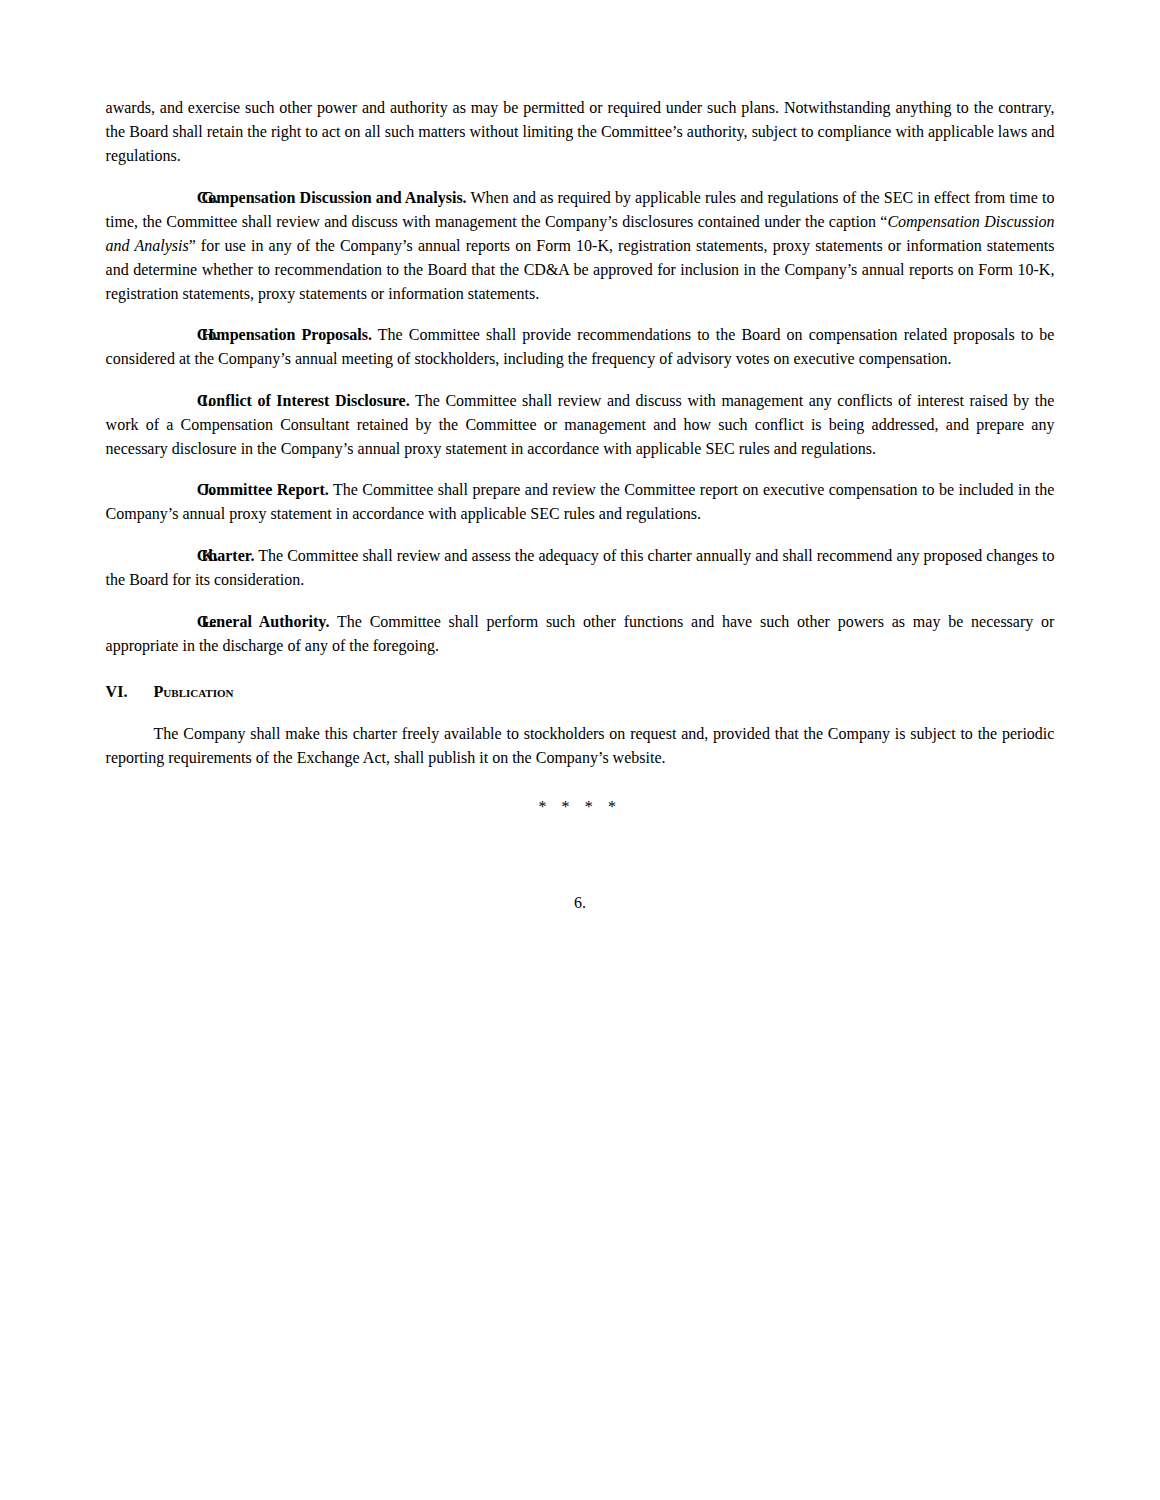awards, and exercise such other power and authority as may be permitted or required under such plans. Notwithstanding anything to the contrary, the Board shall retain the right to act on all such matters without limiting the Committee’s authority, subject to compliance with applicable laws and regulations.
G. Compensation Discussion and Analysis. When and as required by applicable rules and regulations of the SEC in effect from time to time, the Committee shall review and discuss with management the Company’s disclosures contained under the caption “Compensation Discussion and Analysis” for use in any of the Company’s annual reports on Form 10-K, registration statements, proxy statements or information statements and determine whether to recommendation to the Board that the CD&A be approved for inclusion in the Company’s annual reports on Form 10-K, registration statements, proxy statements or information statements.
H. Compensation Proposals. The Committee shall provide recommendations to the Board on compensation related proposals to be considered at the Company’s annual meeting of stockholders, including the frequency of advisory votes on executive compensation.
I. Conflict of Interest Disclosure. The Committee shall review and discuss with management any conflicts of interest raised by the work of a Compensation Consultant retained by the Committee or management and how such conflict is being addressed, and prepare any necessary disclosure in the Company’s annual proxy statement in accordance with applicable SEC rules and regulations.
J. Committee Report. The Committee shall prepare and review the Committee report on executive compensation to be included in the Company’s annual proxy statement in accordance with applicable SEC rules and regulations.
K. Charter. The Committee shall review and assess the adequacy of this charter annually and shall recommend any proposed changes to the Board for its consideration.
L. General Authority. The Committee shall perform such other functions and have such other powers as may be necessary or appropriate in the discharge of any of the foregoing.
VI. Publication
The Company shall make this charter freely available to stockholders on request and, provided that the Company is subject to the periodic reporting requirements of the Exchange Act, shall publish it on the Company’s website.
* * * *
6.